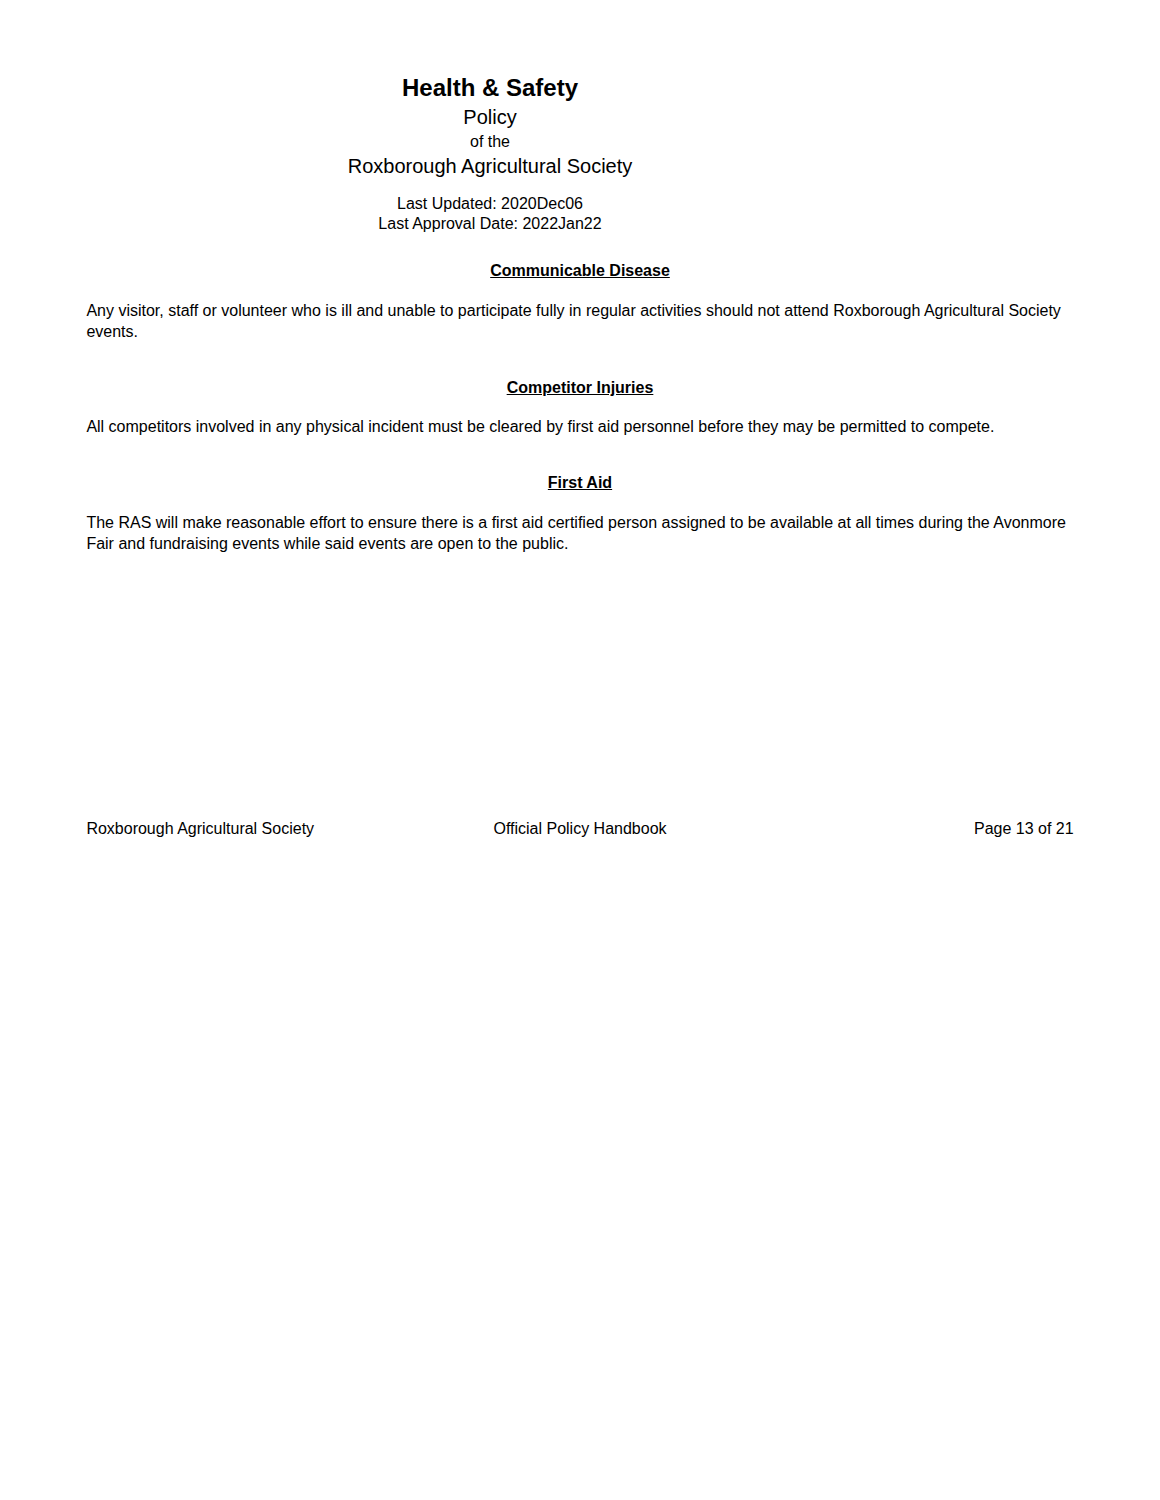Health & Safety
Policy
of the
Roxborough Agricultural Society
Last Updated: 2020Dec06
Last Approval Date: 2022Jan22
Communicable Disease
Any visitor, staff or volunteer who is ill and unable to participate fully in regular activities should not attend Roxborough Agricultural Society events.
Competitor Injuries
All competitors involved in any physical incident must be cleared by first aid personnel before they may be permitted to compete.
First Aid
The RAS will make reasonable effort to ensure there is a first aid certified person assigned to be available at all times during the Avonmore Fair and fundraising events while said events are open to the public.
Roxborough Agricultural Society
Official Policy Handbook
Page 13 of 21